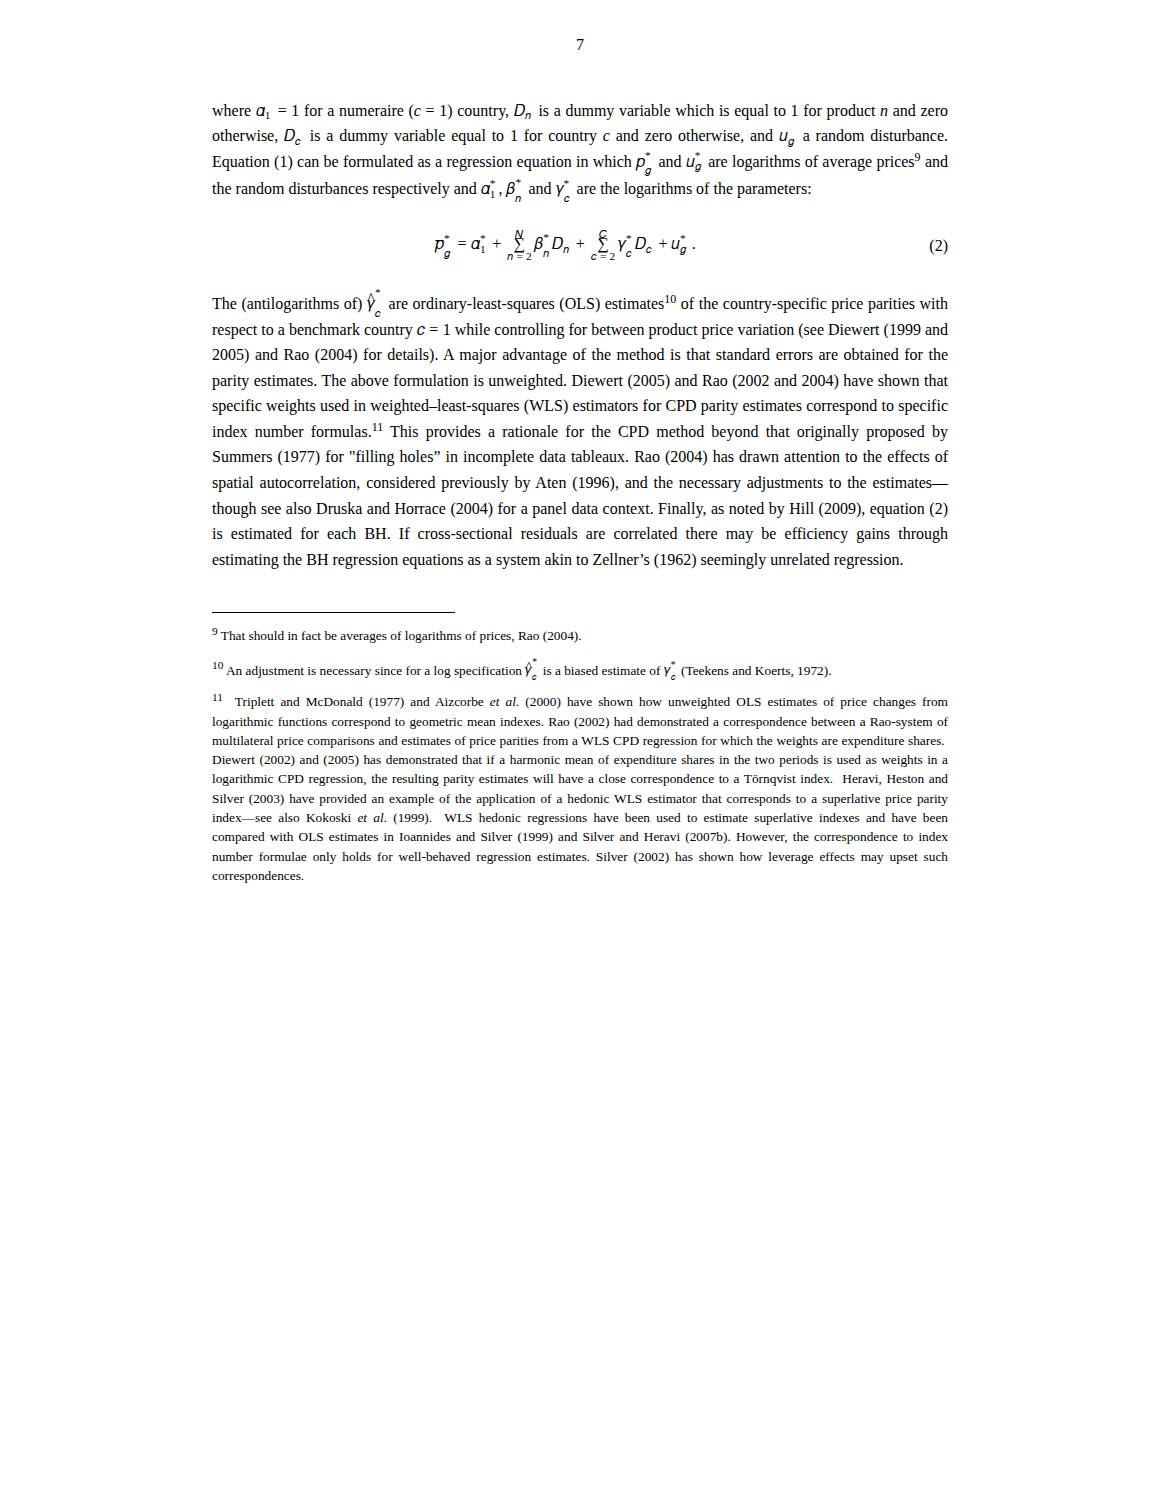7
where α1=1 for a numeraire (c = 1) country, Dn is a dummy variable which is equal to 1 for product n and zero otherwise, Dc is a dummy variable equal to 1 for country c and zero otherwise, and ug a random disturbance. Equation (1) can be formulated as a regression equation in which pg* and ug* are logarithms of average prices9 and the random disturbances respectively and α1*, βn* and γc* are the logarithms of the parameters:
p¯g* = α1* + ∑ n=2 N βn* Dn + ∑ c=2 C γc* Dc + ug* .
(2)
The (antilogarithms of) γ^c* are ordinary-least-squares (OLS) estimates10 of the country-specific price parities with respect to a benchmark country c=1 while controlling for between product price variation (see Diewert (1999 and 2005) and Rao (2004) for details). A major advantage of the method is that standard errors are obtained for the parity estimates. The above formulation is unweighted. Diewert (2005) and Rao (2002 and 2004) have shown that specific weights used in weighted–least-squares (WLS) estimators for CPD parity estimates correspond to specific index number formulas.11 This provides a rationale for the CPD method beyond that originally proposed by Summers (1977) for "filling holes” in incomplete data tableaux. Rao (2004) has drawn attention to the effects of spatial autocorrelation, considered previously by Aten (1996), and the necessary adjustments to the estimates—though see also Druska and Horrace (2004) for a panel data context. Finally, as noted by Hill (2009), equation (2) is estimated for each BH. If cross-sectional residuals are correlated there may be efficiency gains through estimating the BH regression equations as a system akin to Zellner’s (1962) seemingly unrelated regression.
9 That should in fact be averages of logarithms of prices, Rao (2004).
10 An adjustment is necessary since for a log specification γ^c* is a biased estimate of γc* (Teekens and Koerts, 1972).
11 Triplett and McDonald (1977) and Aizcorbe et al. (2000) have shown how unweighted OLS estimates of price changes from logarithmic functions correspond to geometric mean indexes. Rao (2002) had demonstrated a correspondence between a Rao-system of multilateral price comparisons and estimates of price parities from a WLS CPD regression for which the weights are expenditure shares. Diewert (2002) and (2005) has demonstrated that if a harmonic mean of expenditure shares in the two periods is used as weights in a logarithmic CPD regression, the resulting parity estimates will have a close correspondence to a Törnqvist index. Heravi, Heston and Silver (2003) have provided an example of the application of a hedonic WLS estimator that corresponds to a superlative price parity index—see also Kokoski et al. (1999). WLS hedonic regressions have been used to estimate superlative indexes and have been compared with OLS estimates in Ioannides and Silver (1999) and Silver and Heravi (2007b). However, the correspondence to index number formulae only holds for well-behaved regression estimates. Silver (2002) has shown how leverage effects may upset such correspondences.